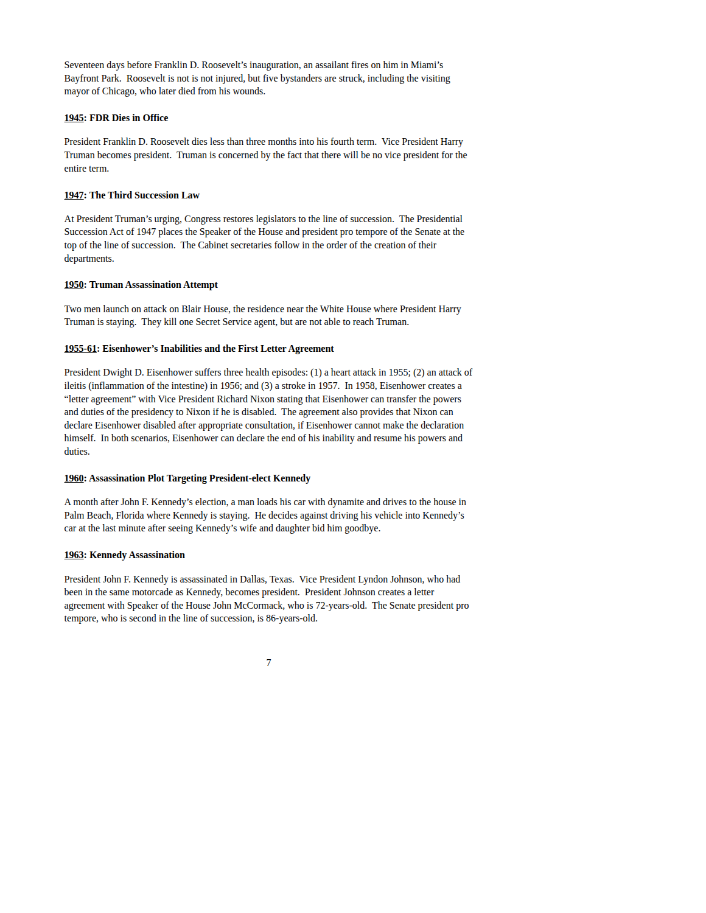Seventeen days before Franklin D. Roosevelt’s inauguration, an assailant fires on him in Miami’s Bayfront Park. Roosevelt is not is not injured, but five bystanders are struck, including the visiting mayor of Chicago, who later died from his wounds.
1945: FDR Dies in Office
President Franklin D. Roosevelt dies less than three months into his fourth term. Vice President Harry Truman becomes president. Truman is concerned by the fact that there will be no vice president for the entire term.
1947: The Third Succession Law
At President Truman’s urging, Congress restores legislators to the line of succession. The Presidential Succession Act of 1947 places the Speaker of the House and president pro tempore of the Senate at the top of the line of succession. The Cabinet secretaries follow in the order of the creation of their departments.
1950: Truman Assassination Attempt
Two men launch on attack on Blair House, the residence near the White House where President Harry Truman is staying. They kill one Secret Service agent, but are not able to reach Truman.
1955-61: Eisenhower’s Inabilities and the First Letter Agreement
President Dwight D. Eisenhower suffers three health episodes: (1) a heart attack in 1955; (2) an attack of ileitis (inflammation of the intestine) in 1956; and (3) a stroke in 1957. In 1958, Eisenhower creates a “letter agreement” with Vice President Richard Nixon stating that Eisenhower can transfer the powers and duties of the presidency to Nixon if he is disabled. The agreement also provides that Nixon can declare Eisenhower disabled after appropriate consultation, if Eisenhower cannot make the declaration himself. In both scenarios, Eisenhower can declare the end of his inability and resume his powers and duties.
1960: Assassination Plot Targeting President-elect Kennedy
A month after John F. Kennedy’s election, a man loads his car with dynamite and drives to the house in Palm Beach, Florida where Kennedy is staying. He decides against driving his vehicle into Kennedy’s car at the last minute after seeing Kennedy’s wife and daughter bid him goodbye.
1963: Kennedy Assassination
President John F. Kennedy is assassinated in Dallas, Texas. Vice President Lyndon Johnson, who had been in the same motorcade as Kennedy, becomes president. President Johnson creates a letter agreement with Speaker of the House John McCormack, who is 72-years-old. The Senate president pro tempore, who is second in the line of succession, is 86-years-old.
7